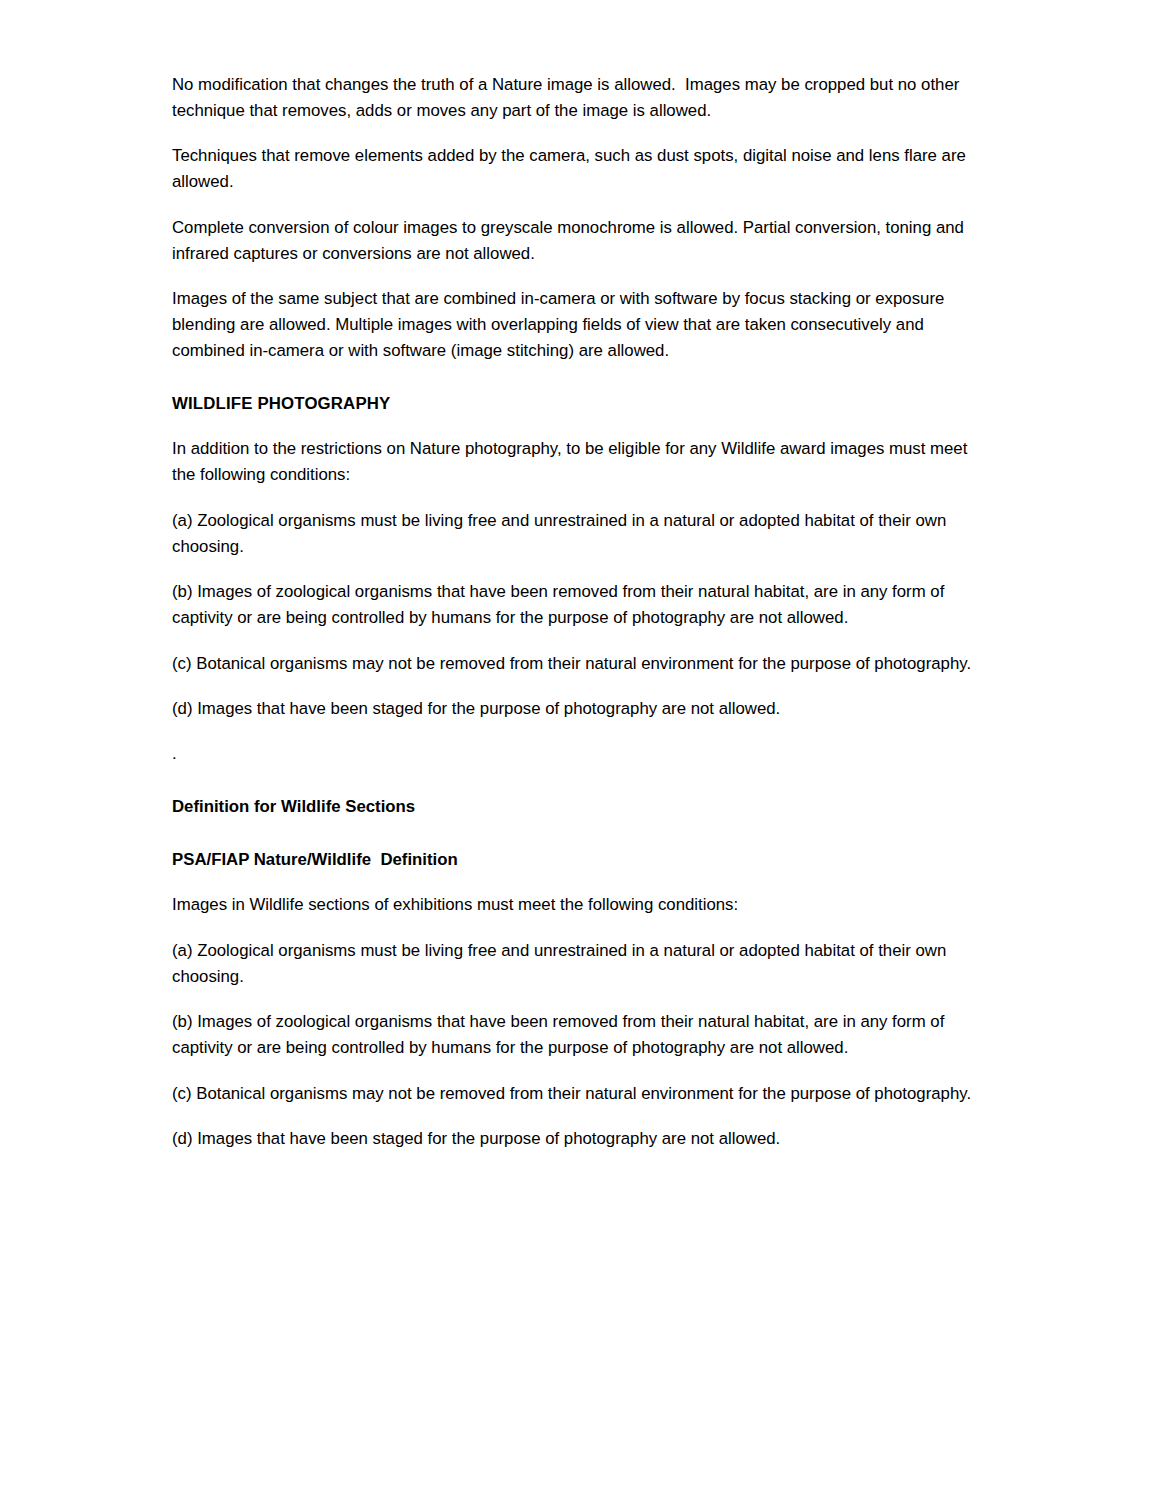No modification that changes the truth of a Nature image is allowed. Images may be cropped but no other technique that removes, adds or moves any part of the image is allowed.
Techniques that remove elements added by the camera, such as dust spots, digital noise and lens flare are allowed.
Complete conversion of colour images to greyscale monochrome is allowed. Partial conversion, toning and infrared captures or conversions are not allowed.
Images of the same subject that are combined in-camera or with software by focus stacking or exposure blending are allowed. Multiple images with overlapping fields of view that are taken consecutively and combined in-camera or with software (image stitching) are allowed.
WILDLIFE PHOTOGRAPHY
In addition to the restrictions on Nature photography, to be eligible for any Wildlife award images must meet the following conditions:
(a) Zoological organisms must be living free and unrestrained in a natural or adopted habitat of their own choosing.
(b) Images of zoological organisms that have been removed from their natural habitat, are in any form of captivity or are being controlled by humans for the purpose of photography are not allowed.
(c) Botanical organisms may not be removed from their natural environment for the purpose of photography.
(d) Images that have been staged for the purpose of photography are not allowed.
.
Definition for Wildlife Sections
PSA/FIAP Nature/Wildlife Definition
Images in Wildlife sections of exhibitions must meet the following conditions:
(a) Zoological organisms must be living free and unrestrained in a natural or adopted habitat of their own choosing.
(b) Images of zoological organisms that have been removed from their natural habitat, are in any form of captivity or are being controlled by humans for the purpose of photography are not allowed.
(c) Botanical organisms may not be removed from their natural environment for the purpose of photography.
(d) Images that have been staged for the purpose of photography are not allowed.